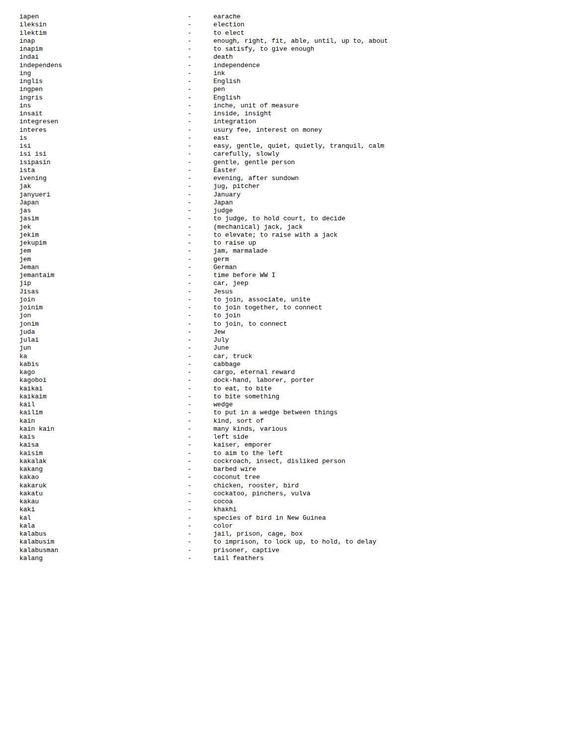| iapen | - | earache |
| ileksin | - | election |
| ilektim | - | to elect |
| inap | - | enough, right, fit, able, until, up to, about |
| inapim | - | to satisfy, to give enough |
| indai | - | death |
| independens | - | independence |
| ing | - | ink |
| inglis | - | English |
| ingpen | - | pen |
| ingris | - | English |
| ins | - | inche, unit of measure |
| insait | - | inside, insight |
| integresen | - | integration |
| interes | - | usury fee, interest on money |
| is | - | east |
| isi | - | easy, gentle, quiet, quietly, tranquil, calm |
| isi isi | - | carefully, slowly |
| isipasin | - | gentle, gentle person |
| ista | - | Easter |
| ivening | - | evening, after sundown |
| jak | - | jug, pitcher |
| janyueri | - | January |
| Japan | - | Japan |
| jas | - | judge |
| jasim | - | to judge, to hold court, to decide |
| jek | - | (mechanical) jack, jack |
| jekim | - | to elevate; to raise with a jack |
| jekupim | - | to raise up |
| jem | - | jam, marmalade |
| jem | - | germ |
| Jeman | - | German |
| jemantaim | - | time before WW I |
| jip | - | car, jeep |
| Jisas | - | Jesus |
| join | - | to join, associate, unite |
| joinim | - | to join together, to connect |
| jon | - | to join |
| jonim | - | to join, to connect |
| juda | - | Jew |
| julai | - | July |
| jun | - | June |
| ka | - | car, truck |
| kabis | - | cabbage |
| kago | - | cargo, eternal reward |
| kagoboi | - | dock-hand, laborer, porter |
| kaikai | - | to eat, to bite |
| kaikaim | - | to bite something |
| kail | - | wedge |
| kailim | - | to put in a wedge between things |
| kain | - | kind, sort of |
| kain kain | - | many kinds, various |
| kais | - | left side |
| kaisa | - | kaiser, emporer |
| kaisim | - | to aim to the left |
| kakalak | - | cockroach, insect, disliked person |
| kakang | - | barbed wire |
| kakao | - | coconut tree |
| kakaruk | - | chicken, rooster, bird |
| kakatu | - | cockatoo, pinchers, vulva |
| kakau | - | cocoa |
| kaki | - | khakhi |
| kal | - | species of bird in New Guinea |
| kala | - | color |
| kalabus | - | jail, prison, cage, box |
| kalabusim | - | to imprison, to lock up, to hold, to delay |
| kalabusman | - | prisoner, captive |
| kalang | - | tail feathers |